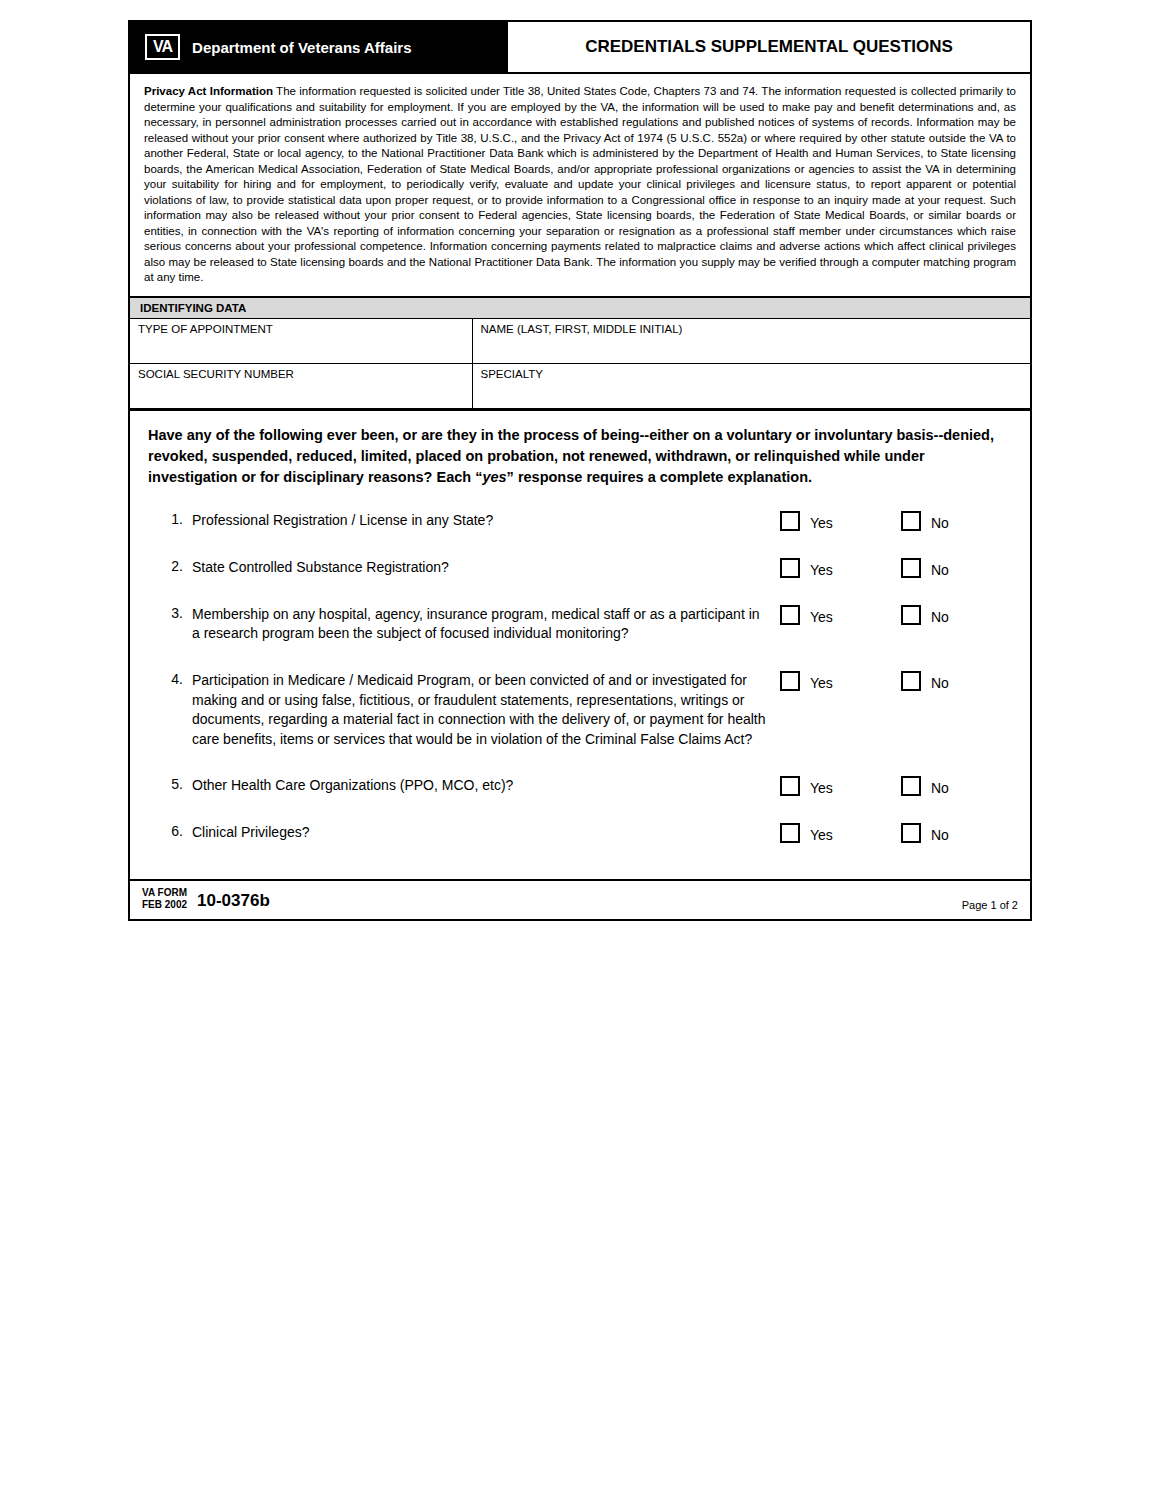VA Department of Veterans Affairs
CREDENTIALS SUPPLEMENTAL QUESTIONS
Privacy Act Information The information requested is solicited under Title 38, United States Code, Chapters 73 and 74. The information requested is collected primarily to determine your qualifications and suitability for employment. If you are employed by the VA, the information will be used to make pay and benefit determinations and, as necessary, in personnel administration processes carried out in accordance with established regulations and published notices of systems of records. Information may be released without your prior consent where authorized by Title 38, U.S.C., and the Privacy Act of 1974 (5 U.S.C. 552a) or where required by other statute outside the VA to another Federal, State or local agency, to the National Practitioner Data Bank which is administered by the Department of Health and Human Services, to State licensing boards, the American Medical Association, Federation of State Medical Boards, and/or appropriate professional organizations or agencies to assist the VA in determining your suitability for hiring and for employment, to periodically verify, evaluate and update your clinical privileges and licensure status, to report apparent or potential violations of law, to provide statistical data upon proper request, or to provide information to a Congressional office in response to an inquiry made at your request. Such information may also be released without your prior consent to Federal agencies, State licensing boards, the Federation of State Medical Boards, or similar boards or entities, in connection with the VA's reporting of information concerning your separation or resignation as a professional staff member under circumstances which raise serious concerns about your professional competence. Information concerning payments related to malpractice claims and adverse actions which affect clinical privileges also may be released to State licensing boards and the National Practitioner Data Bank. The information you supply may be verified through a computer matching program at any time.
IDENTIFYING DATA
| TYPE OF APPOINTMENT | NAME (LAST, FIRST, MIDDLE INITIAL) |
| SOCIAL SECURITY NUMBER | SPECIALTY |
Have any of the following ever been, or are they in the process of being--either on a voluntary or involuntary basis--denied, revoked, suspended, reduced, limited, placed on probation, not renewed, withdrawn, or relinquished while under investigation or for disciplinary reasons? Each “yes” response requires a complete explanation.
| 1. | Professional Registration / License in any State? | Yes | No |
| 2. | State Controlled Substance Registration? | Yes | No |
| 3. | Membership on any hospital, agency, insurance program, medical staff or as a participant in a research program been the subject of focused individual monitoring? | Yes | No |
| 4. | Participation in Medicare / Medicaid Program, or been convicted of and or investigated for making and or using false, fictitious, or fraudulent statements, representations, writings or documents, regarding a material fact in connection with the delivery of, or payment for health care benefits, items or services that would be in violation of the Criminal False Claims Act? | Yes | No |
| 5. | Other Health Care Organizations (PPO, MCO, etc)? | Yes | No |
| 6. | Clinical Privileges? | Yes | No |
VA FORM
FEB 2002
10-0376b
Page 1 of 2